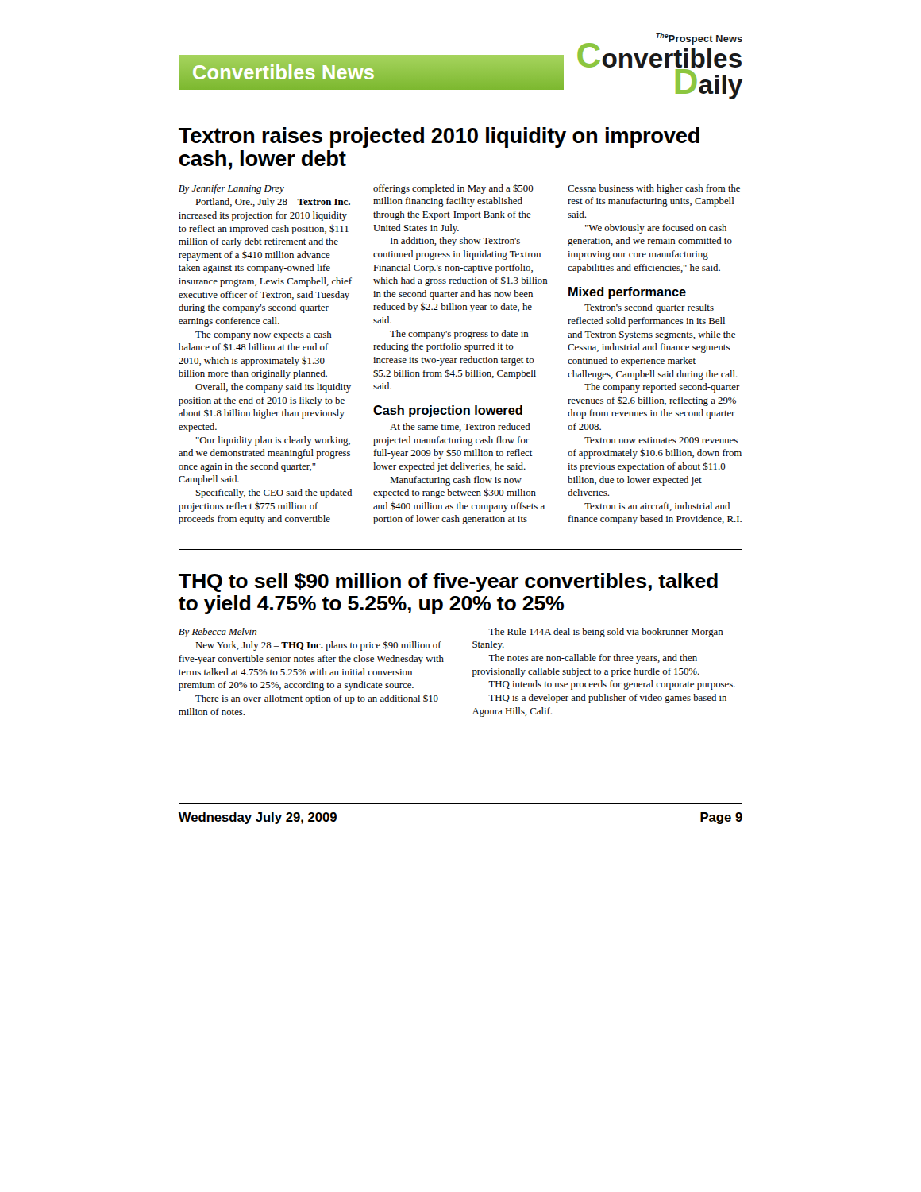Convertibles News
The Prospect News
Convertibles
Daily
Textron raises projected 2010 liquidity on improved cash, lower debt
By Jennifer Lanning Drey
Portland, Ore., July 28 – Textron Inc. increased its projection for 2010 liquidity to reflect an improved cash position, $111 million of early debt retirement and the repayment of a $410 million advance taken against its company-owned life insurance program, Lewis Campbell, chief executive officer of Textron, said Tuesday during the company's second-quarter earnings conference call.
The company now expects a cash balance of $1.48 billion at the end of 2010, which is approximately $1.30 billion more than originally planned.
Overall, the company said its liquidity position at the end of 2010 is likely to be about $1.8 billion higher than previously expected.
"Our liquidity plan is clearly working, and we demonstrated meaningful progress once again in the second quarter," Campbell said.
Specifically, the CEO said the updated projections reflect $775 million of proceeds from equity and convertible offerings completed in May and a $500 million financing facility established through the Export-Import Bank of the United States in July.
In addition, they show Textron's continued progress in liquidating Textron Financial Corp.'s non-captive portfolio, which had a gross reduction of $1.3 billion in the second quarter and has now been reduced by $2.2 billion year to date, he said.
The company's progress to date in reducing the portfolio spurred it to increase its two-year reduction target to $5.2 billion from $4.5 billion, Campbell said.
Cash projection lowered
At the same time, Textron reduced projected manufacturing cash flow for full-year 2009 by $50 million to reflect lower expected jet deliveries, he said.
Manufacturing cash flow is now expected to range between $300 million and $400 million as the company offsets a portion of lower cash generation at its Cessna business with higher cash from the rest of its manufacturing units, Campbell said.
"We obviously are focused on cash generation, and we remain committed to improving our core manufacturing capabilities and efficiencies," he said.
Mixed performance
Textron's second-quarter results reflected solid performances in its Bell and Textron Systems segments, while the Cessna, industrial and finance segments continued to experience market challenges, Campbell said during the call.
The company reported second-quarter revenues of $2.6 billion, reflecting a 29% drop from revenues in the second quarter of 2008.
Textron now estimates 2009 revenues of approximately $10.6 billion, down from its previous expectation of about $11.0 billion, due to lower expected jet deliveries.
Textron is an aircraft, industrial and finance company based in Providence, R.I.
THQ to sell $90 million of five-year convertibles, talked to yield 4.75% to 5.25%, up 20% to 25%
By Rebecca Melvin
New York, July 28 – THQ Inc. plans to price $90 million of five-year convertible senior notes after the close Wednesday with terms talked at 4.75% to 5.25% with an initial conversion premium of 20% to 25%, according to a syndicate source.
There is an over-allotment option of up to an additional $10 million of notes.
The Rule 144A deal is being sold via bookrunner Morgan Stanley.
The notes are non-callable for three years, and then provisionally callable subject to a price hurdle of 150%.
THQ intends to use proceeds for general corporate purposes.
THQ is a developer and publisher of video games based in Agoura Hills, Calif.
Wednesday July 29, 2009
Page 9